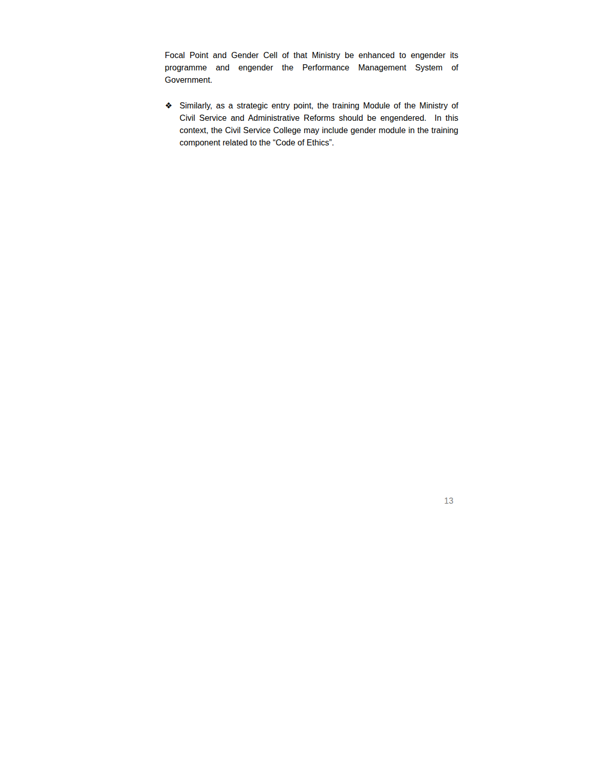Focal Point and Gender Cell of that Ministry be enhanced to engender its programme and engender the Performance Management System of Government.
Similarly, as a strategic entry point, the training Module of the Ministry of Civil Service and Administrative Reforms should be engendered. In this context, the Civil Service College may include gender module in the training component related to the “Code of Ethics”.
13